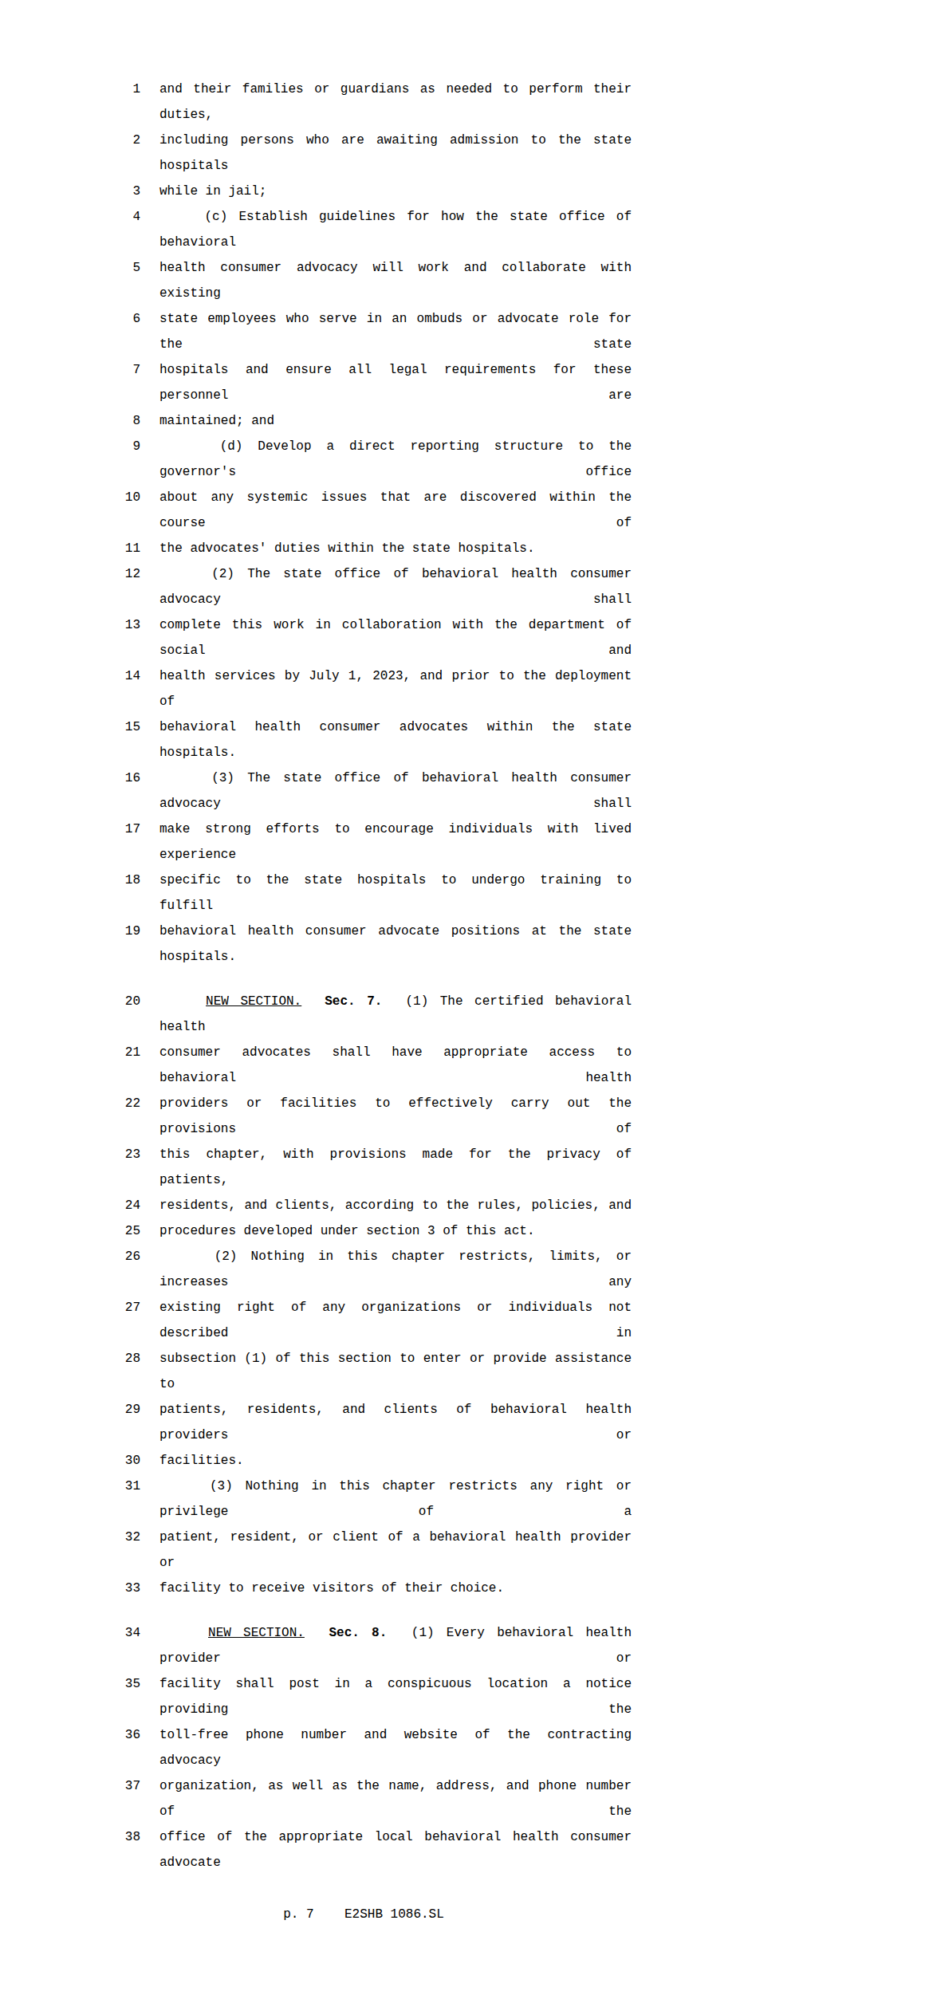1 and their families or guardians as needed to perform their duties,
2 including persons who are awaiting admission to the state hospitals
3 while in jail;
4 (c) Establish guidelines for how the state office of behavioral
5 health consumer advocacy will work and collaborate with existing
6 state employees who serve in an ombuds or advocate role for the state
7 hospitals and ensure all legal requirements for these personnel are
8 maintained; and
9 (d) Develop a direct reporting structure to the governor's office
10 about any systemic issues that are discovered within the course of
11 the advocates' duties within the state hospitals.
12 (2) The state office of behavioral health consumer advocacy shall
13 complete this work in collaboration with the department of social and
14 health services by July 1, 2023, and prior to the deployment of
15 behavioral health consumer advocates within the state hospitals.
16 (3) The state office of behavioral health consumer advocacy shall
17 make strong efforts to encourage individuals with lived experience
18 specific to the state hospitals to undergo training to fulfill
19 behavioral health consumer advocate positions at the state hospitals.
20 NEW SECTION. Sec. 7. (1) The certified behavioral health
21 consumer advocates shall have appropriate access to behavioral health
22 providers or facilities to effectively carry out the provisions of
23 this chapter, with provisions made for the privacy of patients,
24 residents, and clients, according to the rules, policies, and
25 procedures developed under section 3 of this act.
26 (2) Nothing in this chapter restricts, limits, or increases any
27 existing right of any organizations or individuals not described in
28 subsection (1) of this section to enter or provide assistance to
29 patients, residents, and clients of behavioral health providers or
30 facilities.
31 (3) Nothing in this chapter restricts any right or privilege of a
32 patient, resident, or client of a behavioral health provider or
33 facility to receive visitors of their choice.
34 NEW SECTION. Sec. 8. (1) Every behavioral health provider or
35 facility shall post in a conspicuous location a notice providing the
36 toll-free phone number and website of the contracting advocacy
37 organization, as well as the name, address, and phone number of the
38 office of the appropriate local behavioral health consumer advocate
p. 7 E2SHB 1086.SL